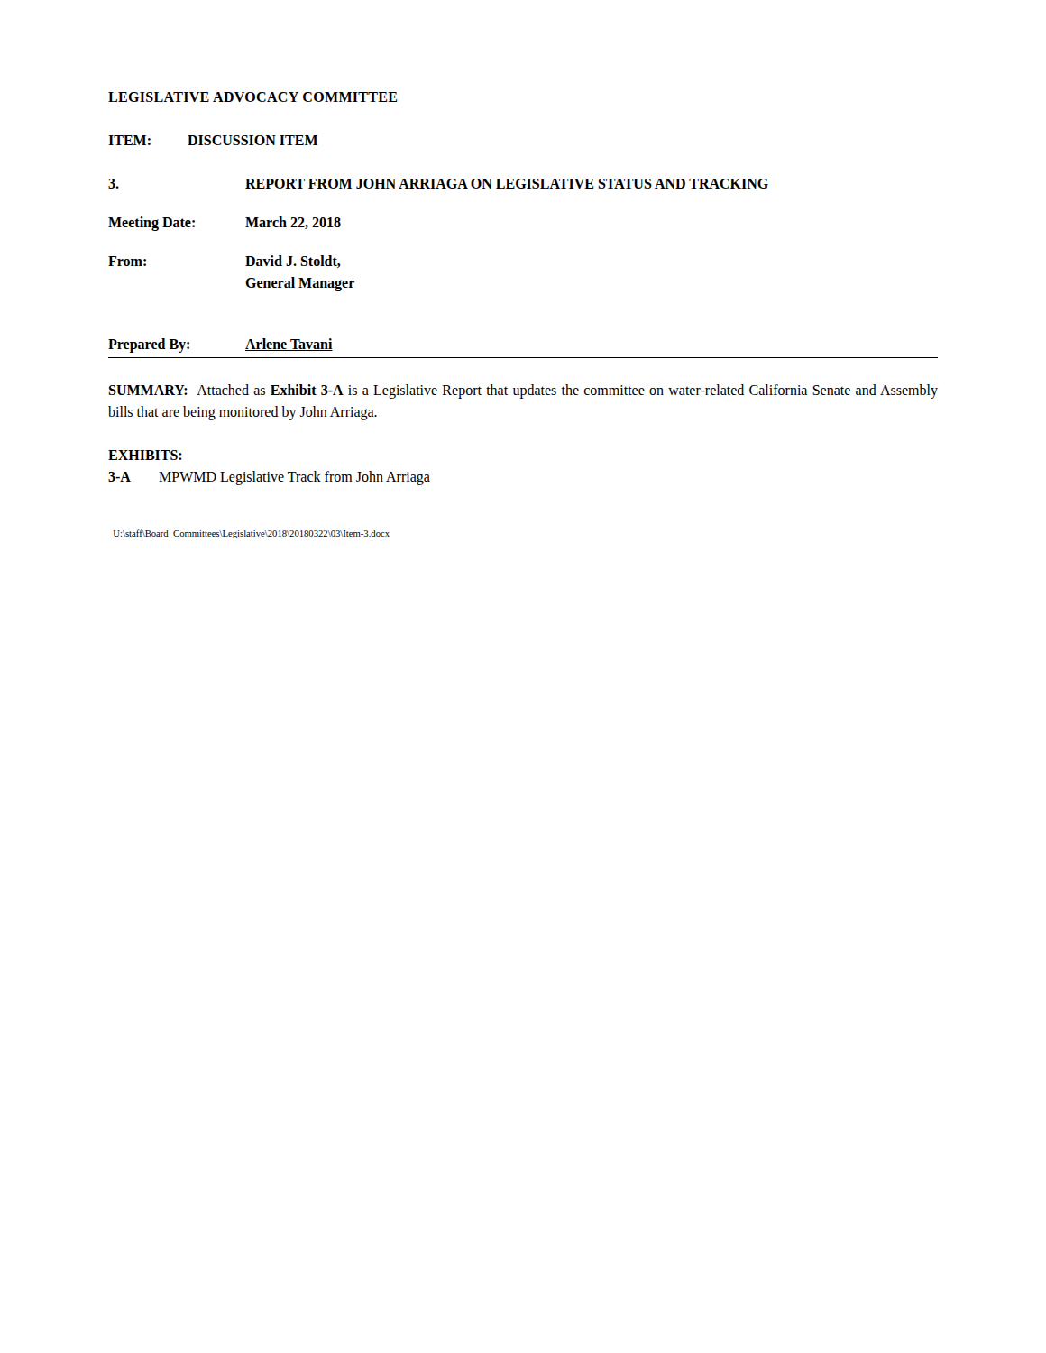LEGISLATIVE ADVOCACY COMMITTEE
ITEM: DISCUSSION ITEM
| 3. | REPORT FROM JOHN ARRIAGA ON LEGISLATIVE STATUS AND TRACKING |
| Meeting Date: | March 22, 2018 |
| From: | David J. Stoldt, General Manager |
Prepared By: Arlene Tavani
SUMMARY: Attached as Exhibit 3-A is a Legislative Report that updates the committee on water-related California Senate and Assembly bills that are being monitored by John Arriaga.
EXHIBITS:
3-AMPWMD Legislative Track from John Arriaga
U:\staff\Board_Committees\Legislative\2018\20180322\03\Item-3.docx